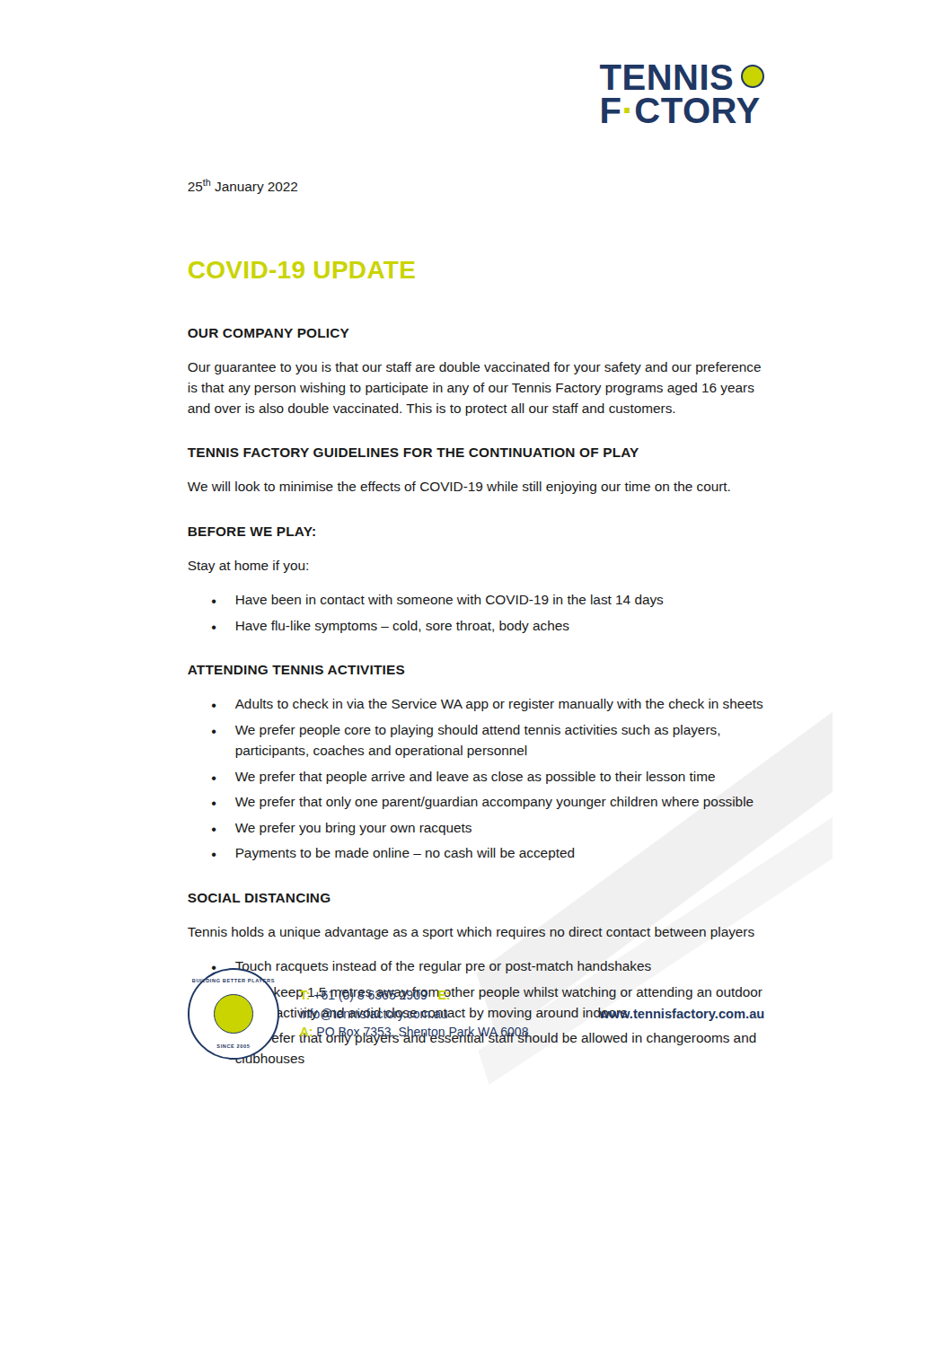TENNIS F·CTORY
25th January 2022
COVID-19 UPDATE
OUR COMPANY POLICY
Our guarantee to you is that our staff are double vaccinated for your safety and our preference is that any person wishing to participate in any of our Tennis Factory programs aged 16 years and over is also double vaccinated. This is to protect all our staff and customers.
TENNIS FACTORY GUIDELINES FOR THE CONTINUATION OF PLAY
We will look to minimise the effects of COVID-19 while still enjoying our time on the court.
BEFORE WE PLAY:
Stay at home if you:
Have been in contact with someone with COVID-19 in the last 14 days
Have flu-like symptoms – cold, sore throat, body aches
ATTENDING TENNIS ACTIVITIES
Adults to check in via the Service WA app or register manually with the check in sheets
We prefer people core to playing should attend tennis activities such as players, participants, coaches and operational personnel
We prefer that people arrive and leave as close as possible to their lesson time
We prefer that only one parent/guardian accompany younger children where possible
We prefer you bring your own racquets
Payments to be made online – no cash will be accepted
SOCIAL DISTANCING
Tennis holds a unique advantage as a sport which requires no direct contact between players
Touch racquets instead of the regular pre or post-match handshakes
Try to keep 1.5 metres away from other people whilst watching or attending an outdoor tennis activity and avoid close contact by moving around indoors
We prefer that only players and essential staff should be allowed in changerooms and clubhouses
Building Better Players
Since 2005
T: +61 (0) 8 6365 2909 E: info@tennisfactory.com.au
A: PO Box 7353, Shenton Park WA 6008
www.tennisfactory.com.au